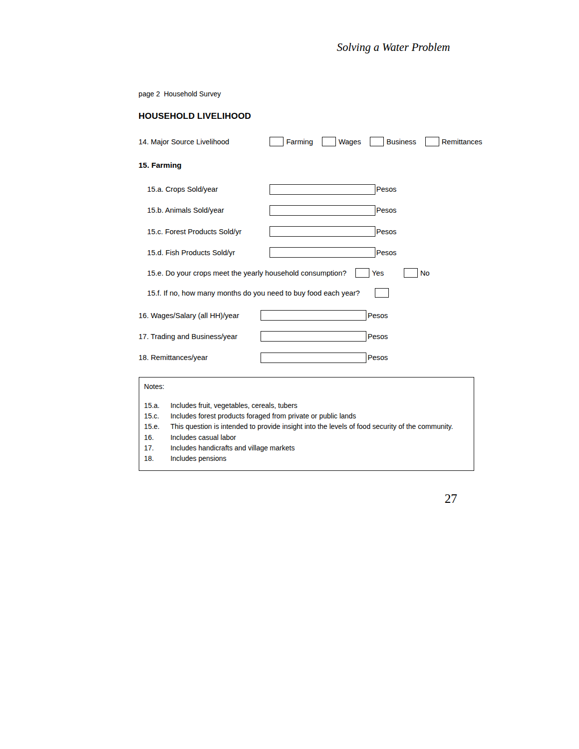Solving a Water Problem
page 2 Household Survey
HOUSEHOLD LIVELIHOOD
14. Major Source Livelihood Farming Wages Business Remittances
15. Farming
15.a. Crops Sold/year Pesos
15.b. Animals Sold/year Pesos
15.c. Forest Products Sold/yr Pesos
15.d. Fish Products Sold/yr Pesos
15.e. Do your crops meet the yearly household consumption? Yes No
15.f. If no, how many months do you need to buy food each year?
16. Wages/Salary (all HH)/year Pesos
17. Trading and Business/year Pesos
18. Remittances/year Pesos
Notes:
| 15.a. | Includes fruit, vegetables, cereals, tubers |
| 15.c. | Includes forest products foraged from private or public lands |
| 15.e. | This question is intended to provide insight into the levels of food security of the community. |
| 16. | Includes casual labor |
| 17. | Includes handicrafts and village markets |
| 18. | Includes pensions |
27